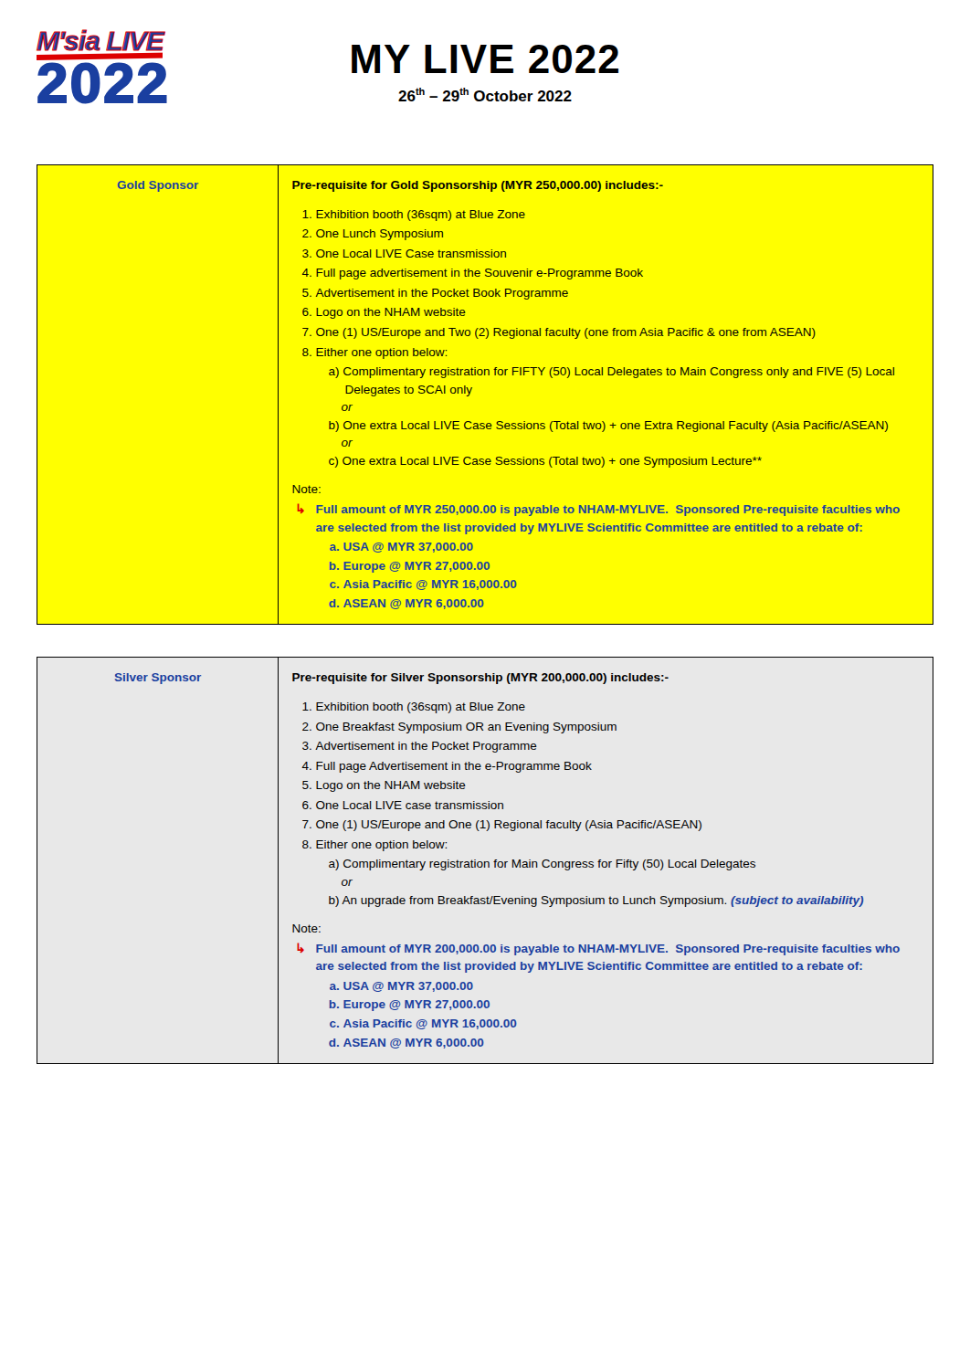M'sia LIVE 2022
MY LIVE 2022
26th – 29th October 2022
| Gold Sponsor | Pre-requisite for Gold Sponsorship (MYR 250,000.00) includes:- Exhibition booth (36sqm) at Blue Zone One Lunch Symposium One Local LIVE Case transmission Full page advertisement in the Souvenir e-Programme Book Advertisement in the Pocket Book Programme Logo on the NHAM website One (1) US/Europe and Two (2) Regional faculty (one from Asia Pacific & one from ASEAN) Either one option below: a) Complimentary registration for FIFTY (50) Local Delegates to Main Congress only and FIVE (5) Local Delegates to SCAI only or b) One extra Local LIVE Case Sessions (Total two) + one Extra Regional Faculty (Asia Pacific/ASEAN) or c) One extra Local LIVE Case Sessions (Total two) + one Symposium Lecture** Note: ↳ Full amount of MYR 250,000.00 is payable to NHAM-MYLIVE. Sponsored Pre-requisite faculties who are selected from the list provided by MYLIVE Scientific Committee are entitled to a rebate of: USA @ MYR 37,000.00 Europe @ MYR 27,000.00 Asia Pacific @ MYR 16,000.00 ASEAN @ MYR 6,000.00 |
| Silver Sponsor | Pre-requisite for Silver Sponsorship (MYR 200,000.00) includes:- Exhibition booth (36sqm) at Blue Zone One Breakfast Symposium OR an Evening Symposium Advertisement in the Pocket Programme Full page Advertisement in the e-Programme Book Logo on the NHAM website One Local LIVE case transmission One (1) US/Europe and One (1) Regional faculty (Asia Pacific/ASEAN) Either one option below: a) Complimentary registration for Main Congress for Fifty (50) Local Delegates or b) An upgrade from Breakfast/Evening Symposium to Lunch Symposium. (subject to availability) Note: ↳ Full amount of MYR 200,000.00 is payable to NHAM-MYLIVE. Sponsored Pre-requisite faculties who are selected from the list provided by MYLIVE Scientific Committee are entitled to a rebate of: USA @ MYR 37,000.00 Europe @ MYR 27,000.00 Asia Pacific @ MYR 16,000.00 ASEAN @ MYR 6,000.00 |